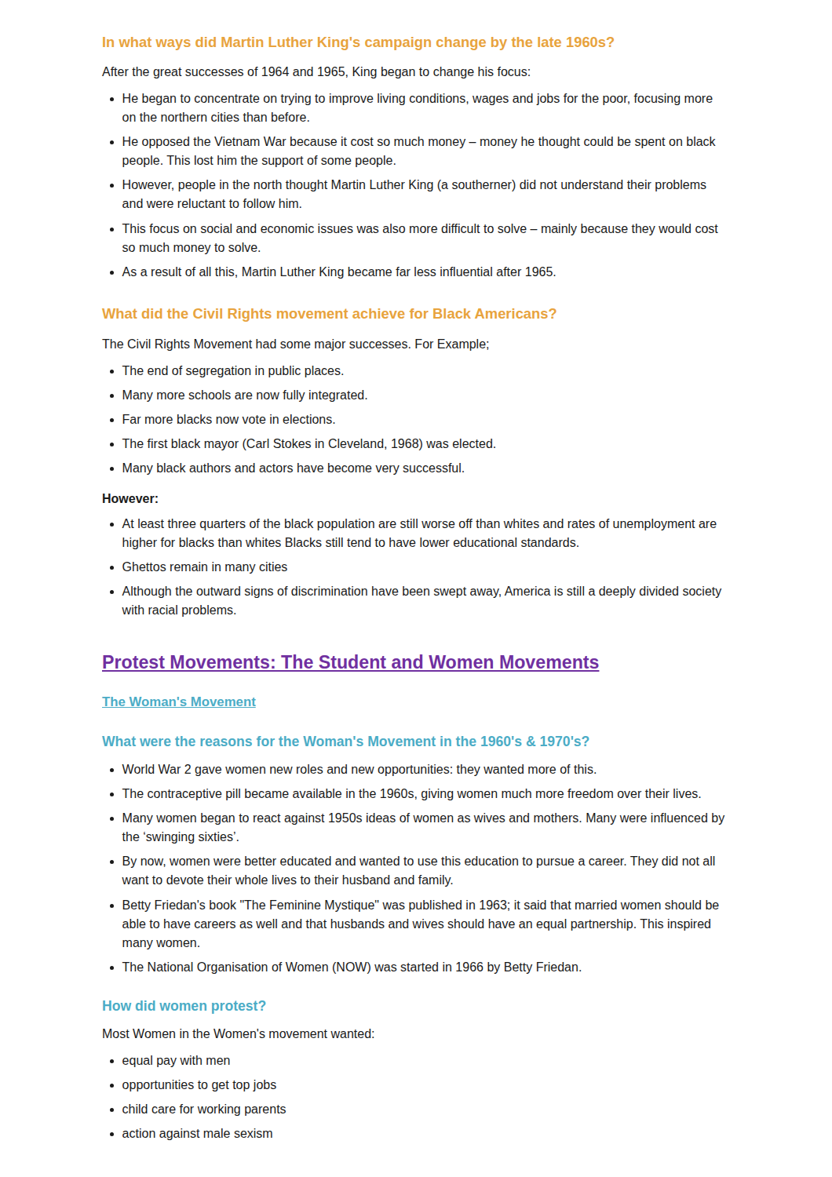In what ways did Martin Luther King's campaign change by the late 1960s?
After the great successes of 1964 and 1965, King began to change his focus:
He began to concentrate on trying to improve living conditions, wages and jobs for the poor, focusing more on the northern cities than before.
He opposed the Vietnam War because it cost so much money – money he thought could be spent on black people. This lost him the support of some people.
However, people in the north thought Martin Luther King (a southerner) did not understand their problems and were reluctant to follow him.
This focus on social and economic issues was also more difficult to solve – mainly because they would cost so much money to solve.
As a result of all this, Martin Luther King became far less influential after 1965.
What did the Civil Rights movement achieve for Black Americans?
The Civil Rights Movement had some major successes. For Example;
The end of segregation in public places.
Many more schools are now fully integrated.
Far more blacks now vote in elections.
The first black mayor (Carl Stokes in Cleveland, 1968) was elected.
Many black authors and actors have become very successful.
However:
At least three quarters of the black population are still worse off than whites and rates of unemployment are higher for blacks than whites Blacks still tend to have lower educational standards.
Ghettos remain in many cities
Although the outward signs of discrimination have been swept away, America is still a deeply divided society with racial problems.
Protest Movements: The Student and Women Movements
The Woman's Movement
What were the reasons for the Woman's Movement in the 1960's & 1970's?
World War 2 gave women new roles and new opportunities: they wanted more of this.
The contraceptive pill became available in the 1960s, giving women much more freedom over their lives.
Many women began to react against 1950s ideas of women as wives and mothers. Many were influenced by the ‘swinging sixties’.
By now, women were better educated and wanted to use this education to pursue a career. They did not all want to devote their whole lives to their husband and family.
Betty Friedan's book "The Feminine Mystique" was published in 1963; it said that married women should be able to have careers as well and that husbands and wives should have an equal partnership. This inspired many women.
The National Organisation of Women (NOW) was started in 1966 by Betty Friedan.
How did women protest?
Most Women in the Women's movement wanted:
equal pay with men
opportunities to get top jobs
child care for working parents
action against male sexism